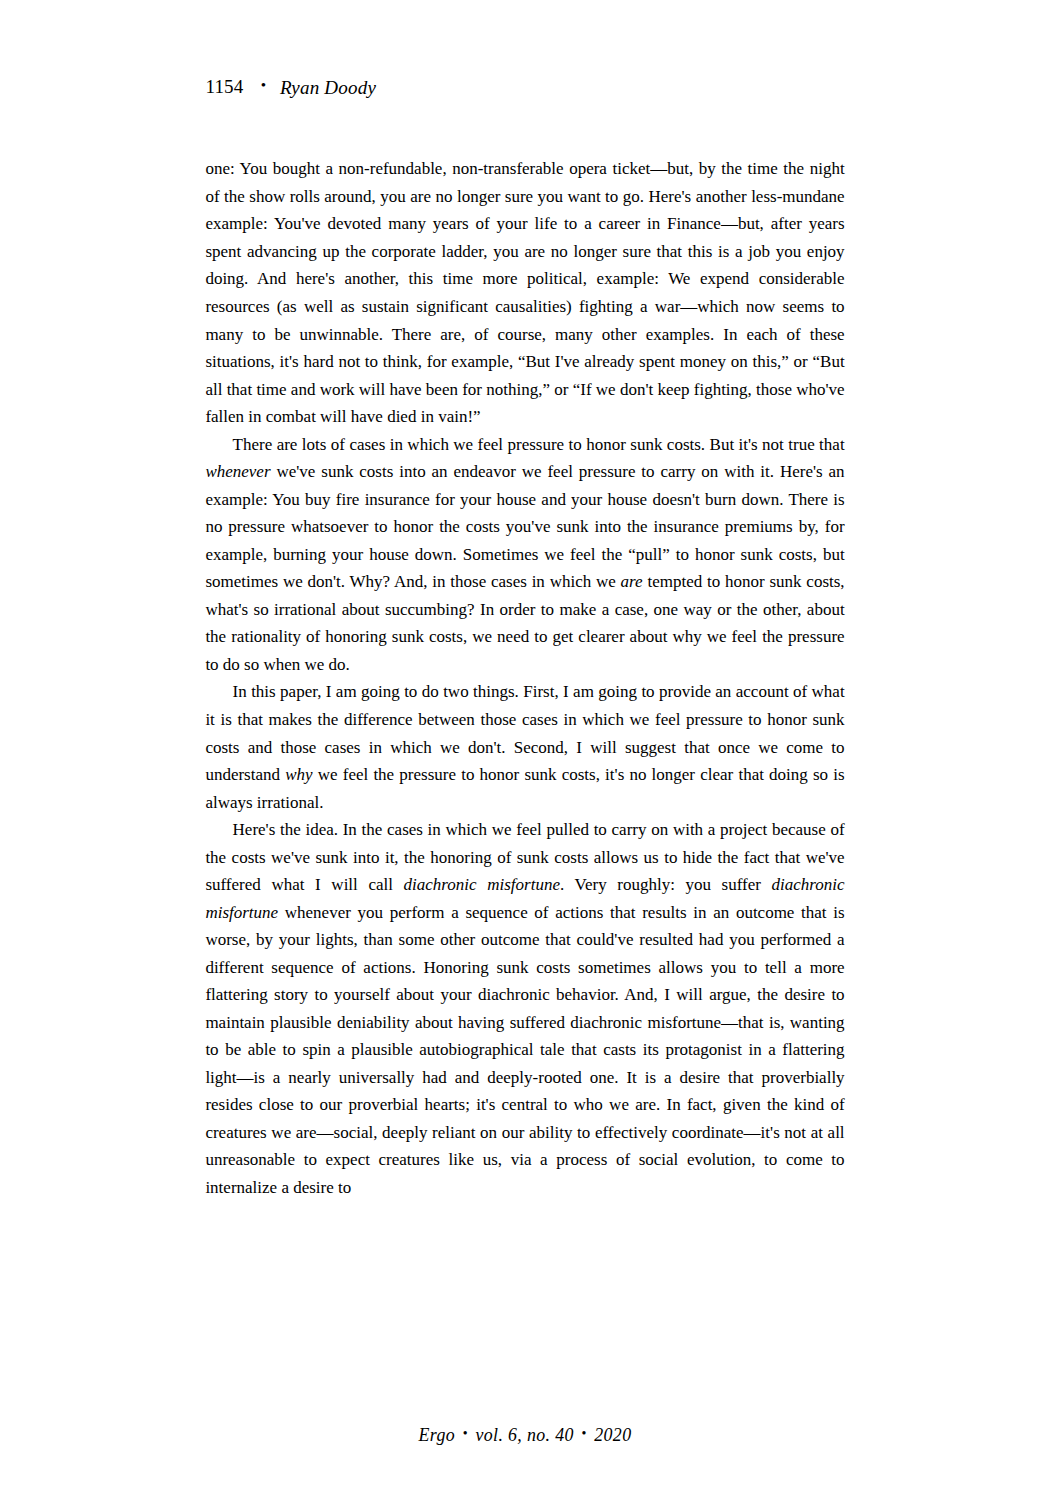1154•Ryan Doody
one: You bought a non-refundable, non-transferable opera ticket—but, by the time the night of the show rolls around, you are no longer sure you want to go. Here's another less-mundane example: You've devoted many years of your life to a career in Finance—but, after years spent advancing up the corporate ladder, you are no longer sure that this is a job you enjoy doing. And here's another, this time more political, example: We expend considerable resources (as well as sustain significant causalities) fighting a war—which now seems to many to be unwinnable. There are, of course, many other examples. In each of these situations, it's hard not to think, for example, “But I've already spent money on this,” or “But all that time and work will have been for nothing,” or “If we don't keep fighting, those who've fallen in combat will have died in vain!”
There are lots of cases in which we feel pressure to honor sunk costs. But it's not true that whenever we've sunk costs into an endeavor we feel pressure to carry on with it. Here's an example: You buy fire insurance for your house and your house doesn't burn down. There is no pressure whatsoever to honor the costs you've sunk into the insurance premiums by, for example, burning your house down. Sometimes we feel the “pull” to honor sunk costs, but sometimes we don't. Why? And, in those cases in which we are tempted to honor sunk costs, what's so irrational about succumbing? In order to make a case, one way or the other, about the rationality of honoring sunk costs, we need to get clearer about why we feel the pressure to do so when we do.
In this paper, I am going to do two things. First, I am going to provide an account of what it is that makes the difference between those cases in which we feel pressure to honor sunk costs and those cases in which we don't. Second, I will suggest that once we come to understand why we feel the pressure to honor sunk costs, it's no longer clear that doing so is always irrational.
Here's the idea. In the cases in which we feel pulled to carry on with a project because of the costs we've sunk into it, the honoring of sunk costs allows us to hide the fact that we've suffered what I will call diachronic misfortune. Very roughly: you suffer diachronic misfortune whenever you perform a sequence of actions that results in an outcome that is worse, by your lights, than some other outcome that could've resulted had you performed a different sequence of actions. Honoring sunk costs sometimes allows you to tell a more flattering story to yourself about your diachronic behavior. And, I will argue, the desire to maintain plausible deniability about having suffered diachronic misfortune—that is, wanting to be able to spin a plausible autobiographical tale that casts its protagonist in a flattering light—is a nearly universally had and deeply-rooted one. It is a desire that proverbially resides close to our proverbial hearts; it's central to who we are. In fact, given the kind of creatures we are—social, deeply reliant on our ability to effectively coordinate—it's not at all unreasonable to expect creatures like us, via a process of social evolution, to come to internalize a desire to
Ergo•vol. 6, no. 40•2020